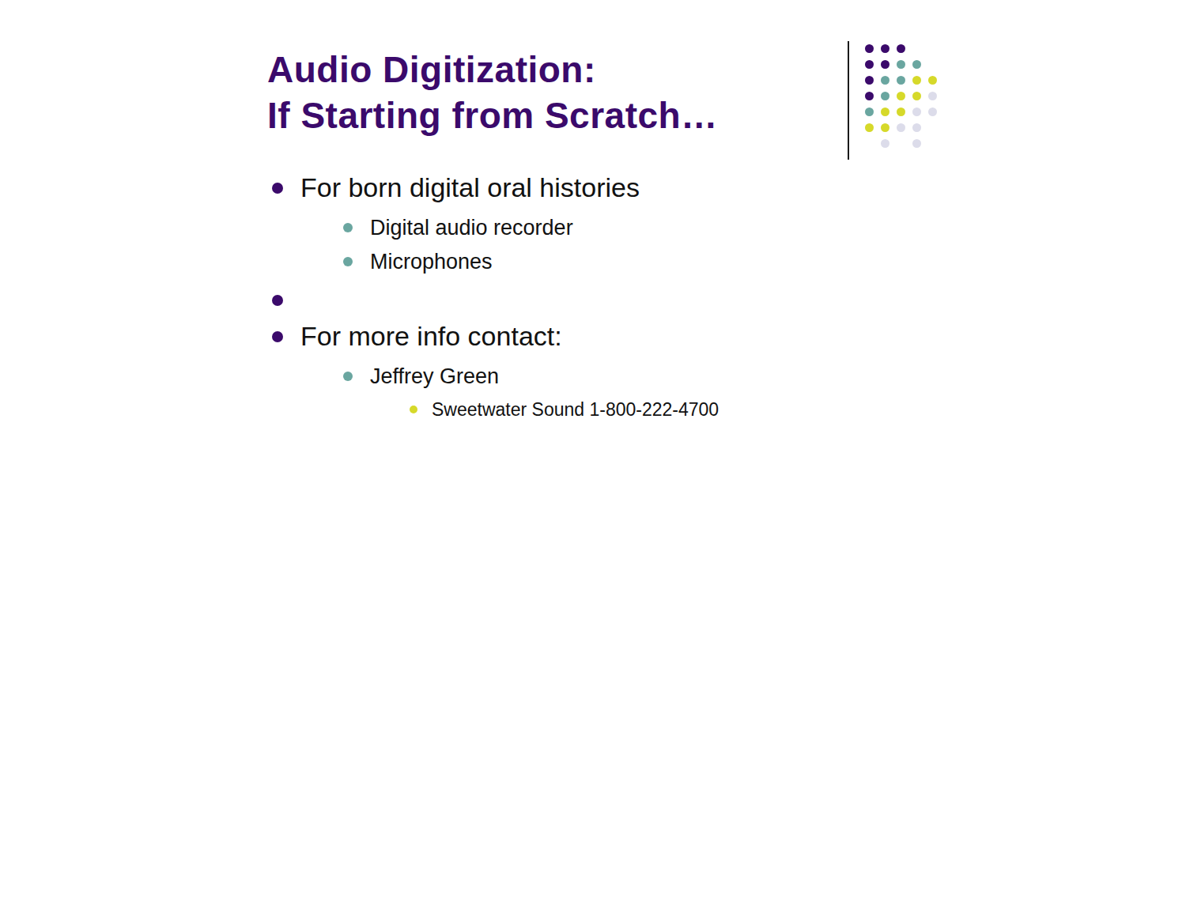Audio Digitization:
If Starting from Scratch…
For born digital oral histories
Digital audio recorder
Microphones
For more info contact:
Jeffrey Green
Sweetwater Sound 1-800-222-4700